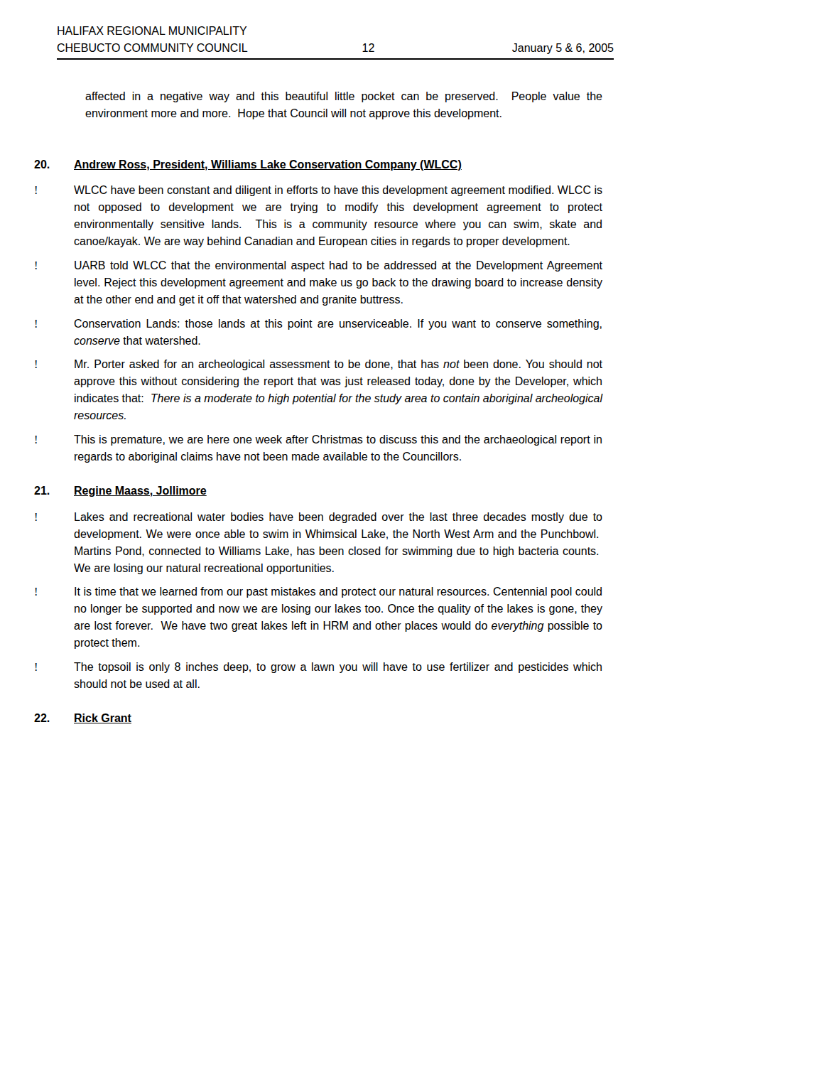HALIFAX REGIONAL MUNICIPALITY
CHEBUCTO COMMUNITY COUNCIL
12
January 5 & 6, 2005
affected in a negative way and this beautiful little pocket can be preserved. People value the environment more and more. Hope that Council will not approve this development.
20.
Andrew Ross, President, Williams Lake Conservation Company (WLCC)
! WLCC have been constant and diligent in efforts to have this development agreement modified. WLCC is not opposed to development we are trying to modify this development agreement to protect environmentally sensitive lands. This is a community resource where you can swim, skate and canoe/kayak. We are way behind Canadian and European cities in regards to proper development.
! UARB told WLCC that the environmental aspect had to be addressed at the Development Agreement level. Reject this development agreement and make us go back to the drawing board to increase density at the other end and get it off that watershed and granite buttress.
! Conservation Lands: those lands at this point are unserviceable. If you want to conserve something, conserve that watershed.
! Mr. Porter asked for an archeological assessment to be done, that has not been done. You should not approve this without considering the report that was just released today, done by the Developer, which indicates that: There is a moderate to high potential for the study area to contain aboriginal archeological resources.
! This is premature, we are here one week after Christmas to discuss this and the archaeological report in regards to aboriginal claims have not been made available to the Councillors.
21.
Regine Maass, Jollimore
! Lakes and recreational water bodies have been degraded over the last three decades mostly due to development. We were once able to swim in Whimsical Lake, the North West Arm and the Punchbowl. Martins Pond, connected to Williams Lake, has been closed for swimming due to high bacteria counts. We are losing our natural recreational opportunities.
! It is time that we learned from our past mistakes and protect our natural resources. Centennial pool could no longer be supported and now we are losing our lakes too. Once the quality of the lakes is gone, they are lost forever. We have two great lakes left in HRM and other places would do everything possible to protect them.
! The topsoil is only 8 inches deep, to grow a lawn you will have to use fertilizer and pesticides which should not be used at all.
22.
Rick Grant